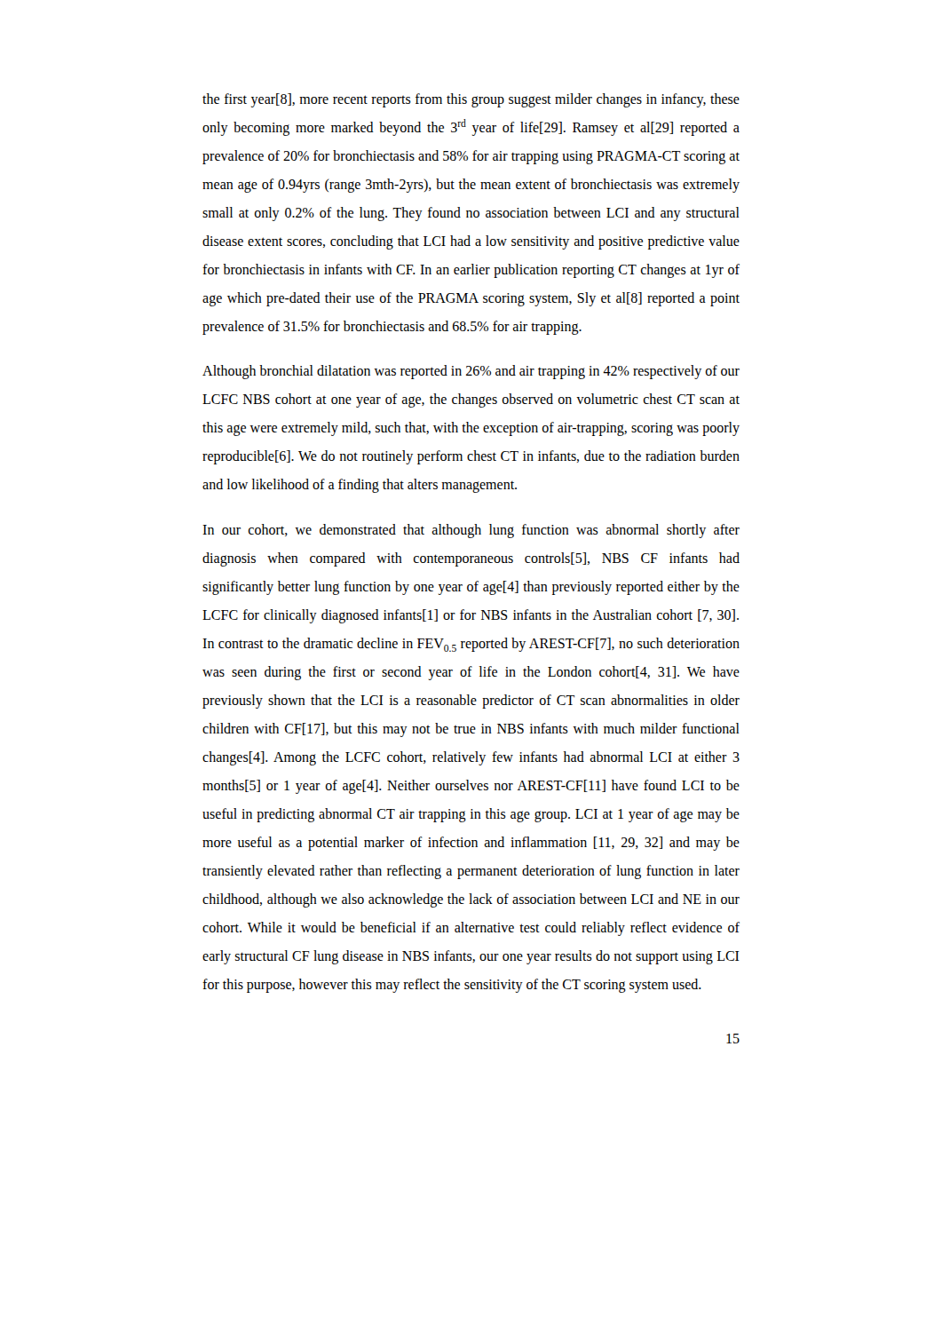the first year[8], more recent reports from this group suggest milder changes in infancy, these only becoming more marked beyond the 3rd year of life[29]. Ramsey et al[29] reported a prevalence of 20% for bronchiectasis and 58% for air trapping using PRAGMA-CT scoring at mean age of 0.94yrs (range 3mth-2yrs), but the mean extent of bronchiectasis was extremely small at only 0.2% of the lung. They found no association between LCI and any structural disease extent scores, concluding that LCI had a low sensitivity and positive predictive value for bronchiectasis in infants with CF. In an earlier publication reporting CT changes at 1yr of age which pre-dated their use of the PRAGMA scoring system, Sly et al[8] reported a point prevalence of 31.5% for bronchiectasis and 68.5% for air trapping.
Although bronchial dilatation was reported in 26% and air trapping in 42% respectively of our LCFC NBS cohort at one year of age, the changes observed on volumetric chest CT scan at this age were extremely mild, such that, with the exception of air-trapping, scoring was poorly reproducible[6]. We do not routinely perform chest CT in infants, due to the radiation burden and low likelihood of a finding that alters management.
In our cohort, we demonstrated that although lung function was abnormal shortly after diagnosis when compared with contemporaneous controls[5], NBS CF infants had significantly better lung function by one year of age[4] than previously reported either by the LCFC for clinically diagnosed infants[1] or for NBS infants in the Australian cohort [7, 30]. In contrast to the dramatic decline in FEV0.5 reported by AREST-CF[7], no such deterioration was seen during the first or second year of life in the London cohort[4, 31]. We have previously shown that the LCI is a reasonable predictor of CT scan abnormalities in older children with CF[17], but this may not be true in NBS infants with much milder functional changes[4]. Among the LCFC cohort, relatively few infants had abnormal LCI at either 3 months[5] or 1 year of age[4]. Neither ourselves nor AREST-CF[11] have found LCI to be useful in predicting abnormal CT air trapping in this age group. LCI at 1 year of age may be more useful as a potential marker of infection and inflammation [11, 29, 32] and may be transiently elevated rather than reflecting a permanent deterioration of lung function in later childhood, although we also acknowledge the lack of association between LCI and NE in our cohort. While it would be beneficial if an alternative test could reliably reflect evidence of early structural CF lung disease in NBS infants, our one year results do not support using LCI for this purpose, however this may reflect the sensitivity of the CT scoring system used.
15